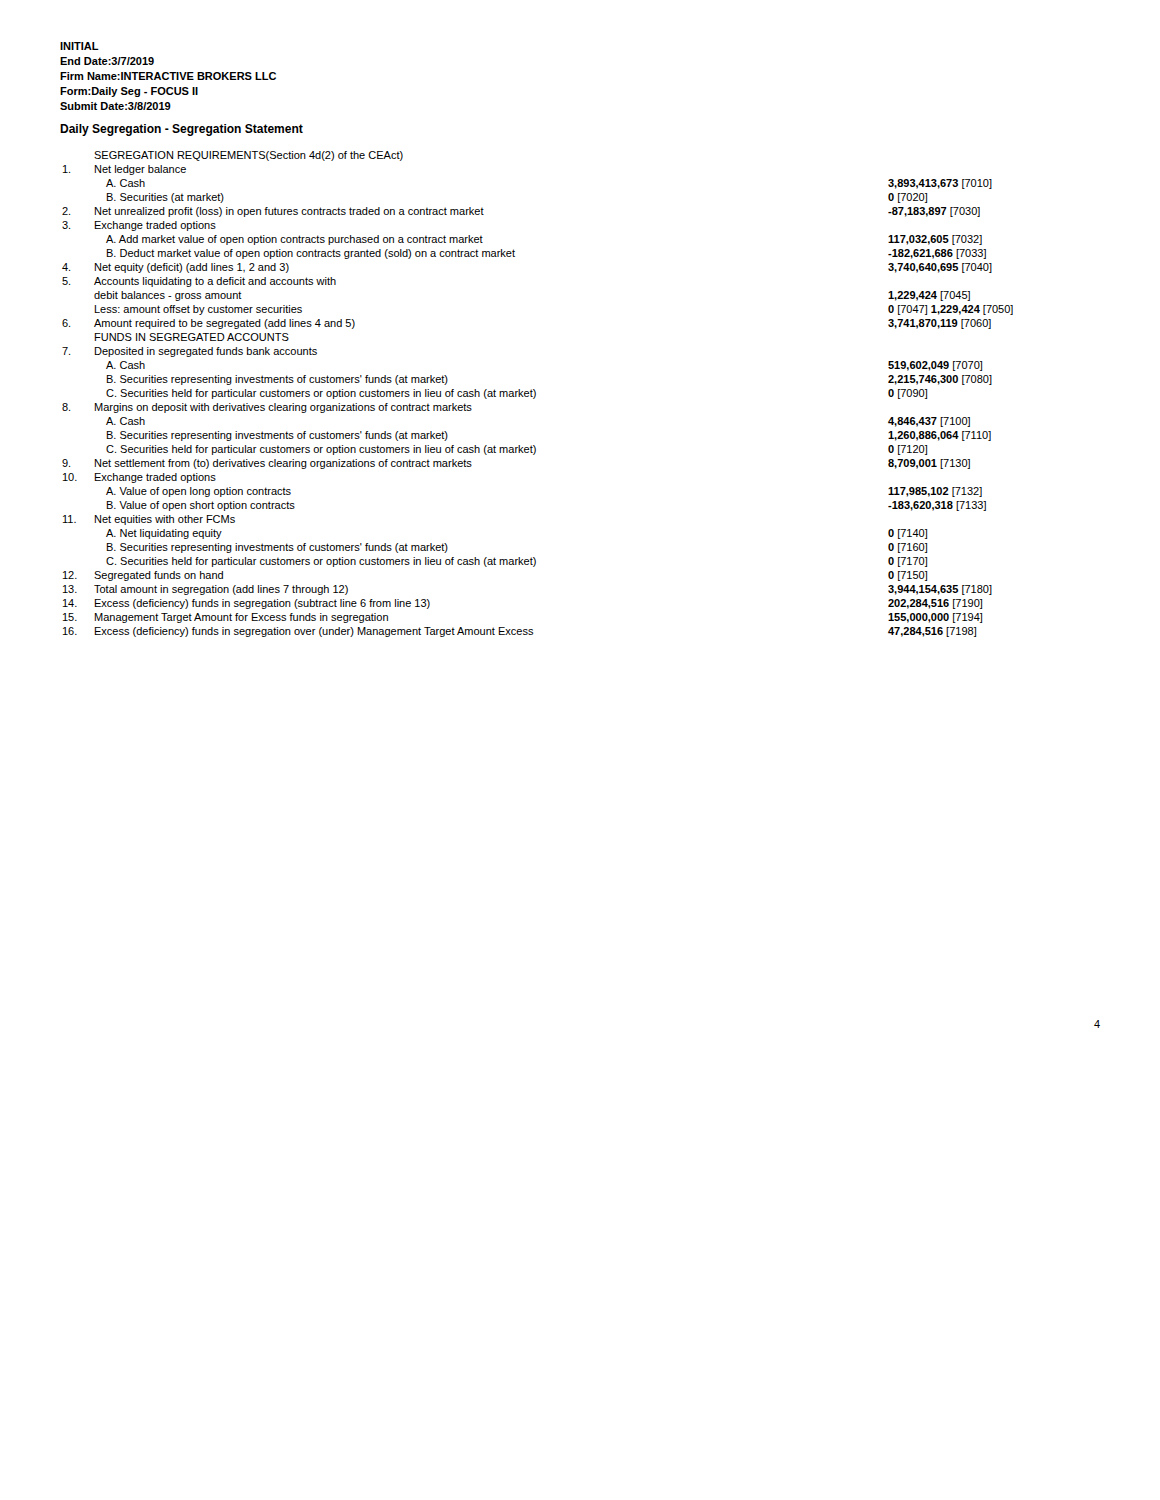INITIAL
End Date:3/7/2019
Firm Name:INTERACTIVE BROKERS LLC
Form:Daily Seg - FOCUS II
Submit Date:3/8/2019
Daily Segregation - Segregation Statement
| | SEGREGATION REQUIREMENTS(Section 4d(2) of the CEAct) | |
| 1. | Net ledger balance | |
| | A. Cash | 3,893,413,673 [7010] |
| | B. Securities (at market) | 0 [7020] |
| 2. | Net unrealized profit (loss) in open futures contracts traded on a contract market | -87,183,897 [7030] |
| 3. | Exchange traded options | |
| | A. Add market value of open option contracts purchased on a contract market | 117,032,605 [7032] |
| | B. Deduct market value of open option contracts granted (sold) on a contract market | -182,621,686 [7033] |
| 4. | Net equity (deficit) (add lines 1, 2 and 3) | 3,740,640,695 [7040] |
| 5. | Accounts liquidating to a deficit and accounts with | |
| | debit balances - gross amount | 1,229,424 [7045] |
| | Less: amount offset by customer securities | 0 [7047] 1,229,424 [7050] |
| 6. | Amount required to be segregated (add lines 4 and 5) | 3,741,870,119 [7060] |
| | FUNDS IN SEGREGATED ACCOUNTS | |
| 7. | Deposited in segregated funds bank accounts | |
| | A. Cash | 519,602,049 [7070] |
| | B. Securities representing investments of customers' funds (at market) | 2,215,746,300 [7080] |
| | C. Securities held for particular customers or option customers in lieu of cash (at market) | 0 [7090] |
| 8. | Margins on deposit with derivatives clearing organizations of contract markets | |
| | A. Cash | 4,846,437 [7100] |
| | B. Securities representing investments of customers' funds (at market) | 1,260,886,064 [7110] |
| | C. Securities held for particular customers or option customers in lieu of cash (at market) | 0 [7120] |
| 9. | Net settlement from (to) derivatives clearing organizations of contract markets | 8,709,001 [7130] |
| 10. | Exchange traded options | |
| | A. Value of open long option contracts | 117,985,102 [7132] |
| | B. Value of open short option contracts | -183,620,318 [7133] |
| 11. | Net equities with other FCMs | |
| | A. Net liquidating equity | 0 [7140] |
| | B. Securities representing investments of customers' funds (at market) | 0 [7160] |
| | C. Securities held for particular customers or option customers in lieu of cash (at market) | 0 [7170] |
| 12. | Segregated funds on hand | 0 [7150] |
| 13. | Total amount in segregation (add lines 7 through 12) | 3,944,154,635 [7180] |
| 14. | Excess (deficiency) funds in segregation (subtract line 6 from line 13) | 202,284,516 [7190] |
| 15. | Management Target Amount for Excess funds in segregation | 155,000,000 [7194] |
| 16. | Excess (deficiency) funds in segregation over (under) Management Target Amount Excess | 47,284,516 [7198] |
4